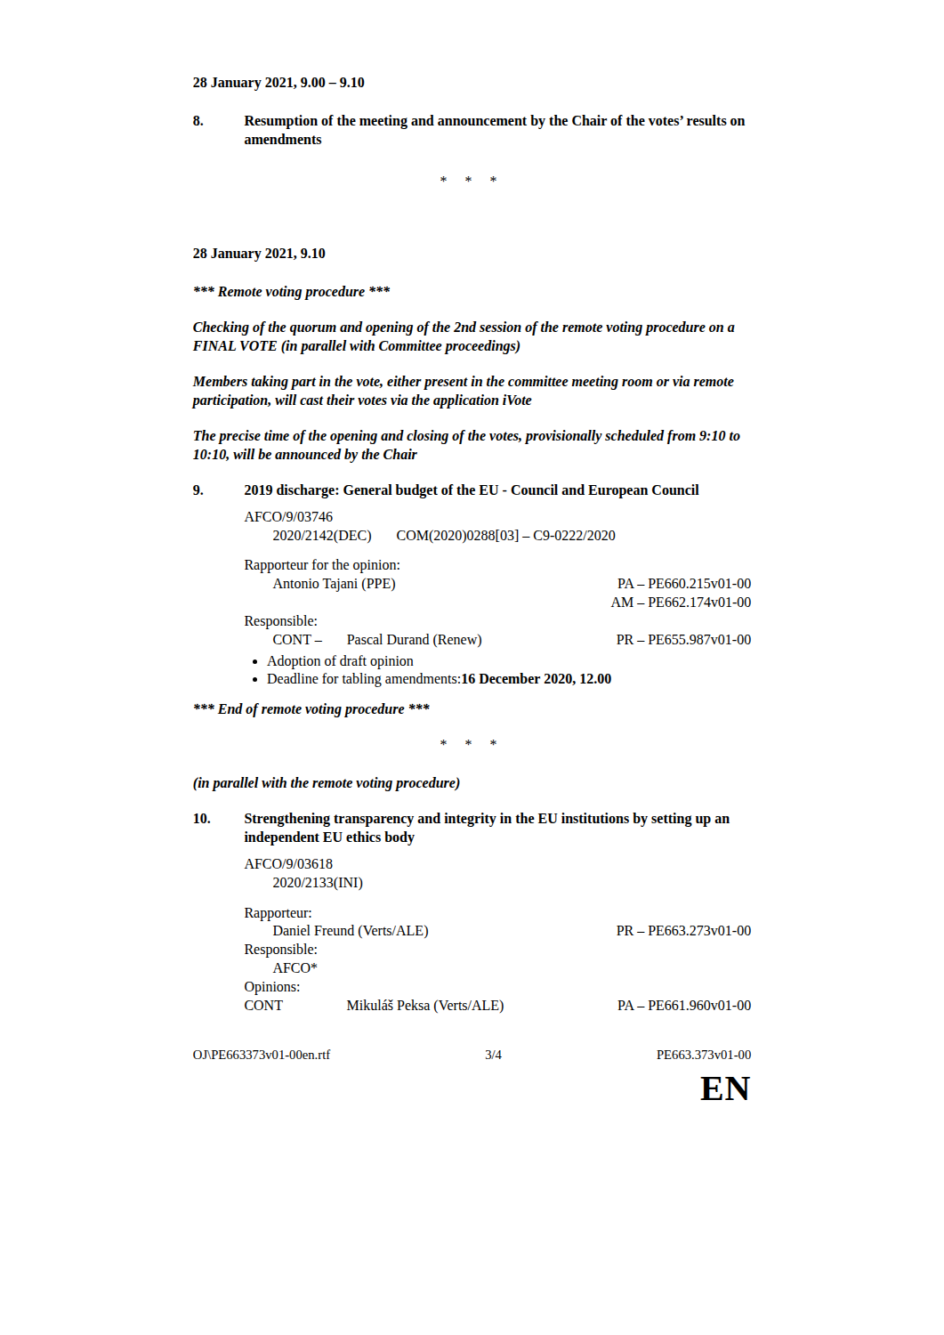28 January 2021, 9.00 – 9.10
8.
Resumption of the meeting and announcement by the Chair of the votes’ results on amendments
* * *
28 January 2021, 9.10
*** Remote voting procedure ***
Checking of the quorum and opening of the 2nd session of the remote voting procedure on a FINAL VOTE (in parallel with Committee proceedings)
Members taking part in the vote, either present in the committee meeting room or via remote participation, will cast their votes via the application iVote
The precise time of the opening and closing of the votes, provisionally scheduled from 9:10 to 10:10, will be announced by the Chair
9.
2019 discharge: General budget of the EU - Council and European Council
AFCO/9/03746
2020/2142(DEC) COM(2020)0288[03] – C9-0222/2020
Rapporteur for the opinion:
Antonio Tajani (PPE) PA – PE660.215v01-00
AM – PE662.174v01-00
Responsible:
CONT – Pascal Durand (Renew) PR – PE655.987v01-00
Adoption of draft opinion
Deadline for tabling amendments:16 December 2020, 12.00
*** End of remote voting procedure ***
* * *
(in parallel with the remote voting procedure)
10.
Strengthening transparency and integrity in the EU institutions by setting up an independent EU ethics body
AFCO/9/03618
2020/2133(INI)
Rapporteur:
Daniel Freund (Verts/ALE) PR – PE663.273v01-00
Responsible:
AFCO*
Opinions:
CONT Mikuláš Peksa (Verts/ALE) PA – PE661.960v01-00
OJ\PE663373v01-00en.rtf
3/4
PE663.373v01-00
EN